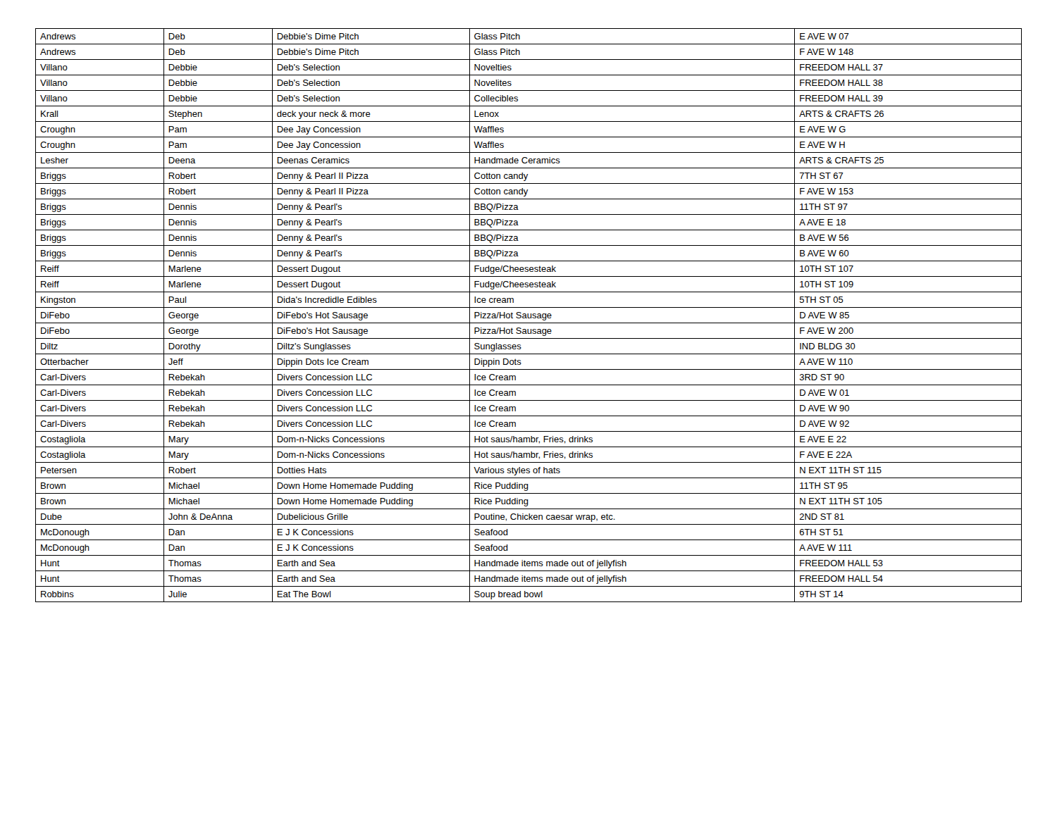| Andrews | Deb | Debbie's Dime Pitch | Glass Pitch | E AVE W 07 |
| Andrews | Deb | Debbie's Dime Pitch | Glass Pitch | F AVE W 148 |
| Villano | Debbie | Deb's Selection | Novelties | FREEDOM HALL 37 |
| Villano | Debbie | Deb's Selection | Novelites | FREEDOM HALL 38 |
| Villano | Debbie | Deb's Selection | Collecibles | FREEDOM HALL 39 |
| Krall | Stephen | deck your neck & more | Lenox | ARTS & CRAFTS 26 |
| Croughn | Pam | Dee Jay Concession | Waffles | E AVE W G |
| Croughn | Pam | Dee Jay Concession | Waffles | E AVE W H |
| Lesher | Deena | Deenas Ceramics | Handmade Ceramics | ARTS & CRAFTS 25 |
| Briggs | Robert | Denny & Pearl II Pizza | Cotton candy | 7TH ST 67 |
| Briggs | Robert | Denny & Pearl II Pizza | Cotton candy | F AVE W 153 |
| Briggs | Dennis | Denny & Pearl's | BBQ/Pizza | 11TH ST 97 |
| Briggs | Dennis | Denny & Pearl's | BBQ/Pizza | A AVE E 18 |
| Briggs | Dennis | Denny & Pearl's | BBQ/Pizza | B AVE W 56 |
| Briggs | Dennis | Denny & Pearl's | BBQ/Pizza | B AVE W 60 |
| Reiff | Marlene | Dessert Dugout | Fudge/Cheesesteak | 10TH ST 107 |
| Reiff | Marlene | Dessert Dugout | Fudge/Cheesesteak | 10TH ST 109 |
| Kingston | Paul | Dida's Incredidle Edibles | Ice cream | 5TH ST 05 |
| DiFebo | George | DiFebo's Hot Sausage | Pizza/Hot Sausage | D AVE W 85 |
| DiFebo | George | DiFebo's Hot Sausage | Pizza/Hot Sausage | F AVE W 200 |
| Diltz | Dorothy | Diltz's Sunglasses | Sunglasses | IND BLDG 30 |
| Otterbacher | Jeff | Dippin Dots Ice Cream | Dippin Dots | A AVE W 110 |
| Carl-Divers | Rebekah | Divers Concession LLC | Ice Cream | 3RD ST 90 |
| Carl-Divers | Rebekah | Divers Concession LLC | Ice Cream | D AVE W 01 |
| Carl-Divers | Rebekah | Divers Concession LLC | Ice Cream | D AVE W 90 |
| Carl-Divers | Rebekah | Divers Concession LLC | Ice Cream | D AVE W 92 |
| Costagliola | Mary | Dom-n-Nicks Concessions | Hot saus/hambr, Fries, drinks | E AVE E 22 |
| Costagliola | Mary | Dom-n-Nicks Concessions | Hot saus/hambr, Fries, drinks | F AVE E 22A |
| Petersen | Robert | Dotties Hats | Various styles of hats | N EXT 11TH ST 115 |
| Brown | Michael | Down Home Homemade Pudding | Rice Pudding | 11TH ST 95 |
| Brown | Michael | Down Home Homemade Pudding | Rice Pudding | N EXT 11TH ST 105 |
| Dube | John & DeAnna | Dubelicious Grille | Poutine, Chicken caesar wrap, etc. | 2ND ST 81 |
| McDonough | Dan | E J K Concessions | Seafood | 6TH ST 51 |
| McDonough | Dan | E J K Concessions | Seafood | A AVE W 111 |
| Hunt | Thomas | Earth and Sea | Handmade items made out of jellyfish | FREEDOM HALL 53 |
| Hunt | Thomas | Earth and Sea | Handmade items made out of jellyfish | FREEDOM HALL 54 |
| Robbins | Julie | Eat The Bowl | Soup bread bowl | 9TH ST 14 |